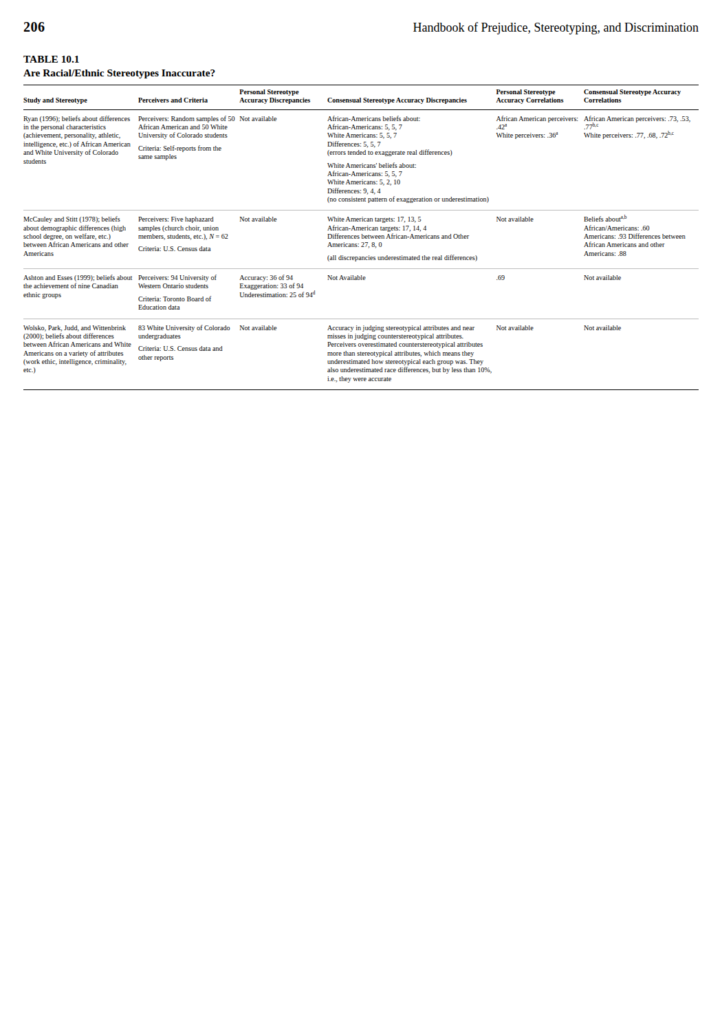206 Handbook of Prejudice, Stereotyping, and Discrimination
TABLE 10.1
Are Racial/Ethnic Stereotypes Inaccurate?
| Study and Stereotype | Perceivers and Criteria | Personal Stereotype Accuracy Discrepancies | Consensual Stereotype Accuracy Discrepancies | Personal Stereotype Accuracy Correlations | Consensual Stereotype Accuracy Correlations |
| --- | --- | --- | --- | --- | --- |
| Ryan (1996); beliefs about differences in the personal characteristics (achievement, personality, athletic, intelligence, etc.) of African American and White University of Colorado students | Perceivers: Random samples of 50 African American and 50 White University of Colorado students Criteria: Self-reports from the same samples | Not available | African-Americans beliefs about: African-Americans: 5, 5, 7 White Americans: 5, 5, 7 Differences: 5, 5, 7 (errors tended to exaggerate real differences) White Americans' beliefs about: African-Americans: 5, 5, 7 White Americans: 5, 2, 10 Differences: 9, 4, 4 (no consistent pattern of exaggeration or underestimation) | African American perceivers: .42 a White perceivers: .36 a | African American perceivers: .73, .53, .77 b,c White perceivers: .77, .68, .72 b,c |
| McCauley and Stitt (1978); beliefs about demographic differences (high school degree, on welfare, etc.) between African Americans and other Americans | Perceivers: Five haphazard samples (church choir, union members, students, etc.), N = 62 Criteria: U.S. Census data | Not available | White American targets: 17, 13, 5 African-American targets: 17, 14, 4 Differences between African-Americans and Other Americans: 27, 8, 0 (all discrepancies underestimated the real differences) | Not available | Beliefs about a,b African/Americans: .60 Americans: .93 Differences between African Americans and other Americans: .88 |
| Ashton and Esses (1999); beliefs about the achievement of nine Canadian ethnic groups | Perceivers: 94 University of Western Ontario students Criteria: Toronto Board of Education data | Accuracy: 36 of 94 Exaggeration: 33 of 94 Underestimation: 25 of 94 d | Not Available | .69 | Not available |
| Wolsko, Park, Judd, and Wittenbrink (2000); beliefs about differences between African Americans and White Americans on a variety of attributes (work ethic, intelligence, criminality, etc.) | 83 White University of Colorado undergraduates Criteria: U.S. Census data and other reports | Not available | Accuracy in judging stereotypical attributes and near misses in judging counterstereotypical attributes. Perceivers overestimated counterstereotypical attributes more than stereotypical attributes, which means they underestimated how stereotypical each group was. They also underestimated race differences, but by less than 10%, i.e., they were accurate | Not available | Not available |